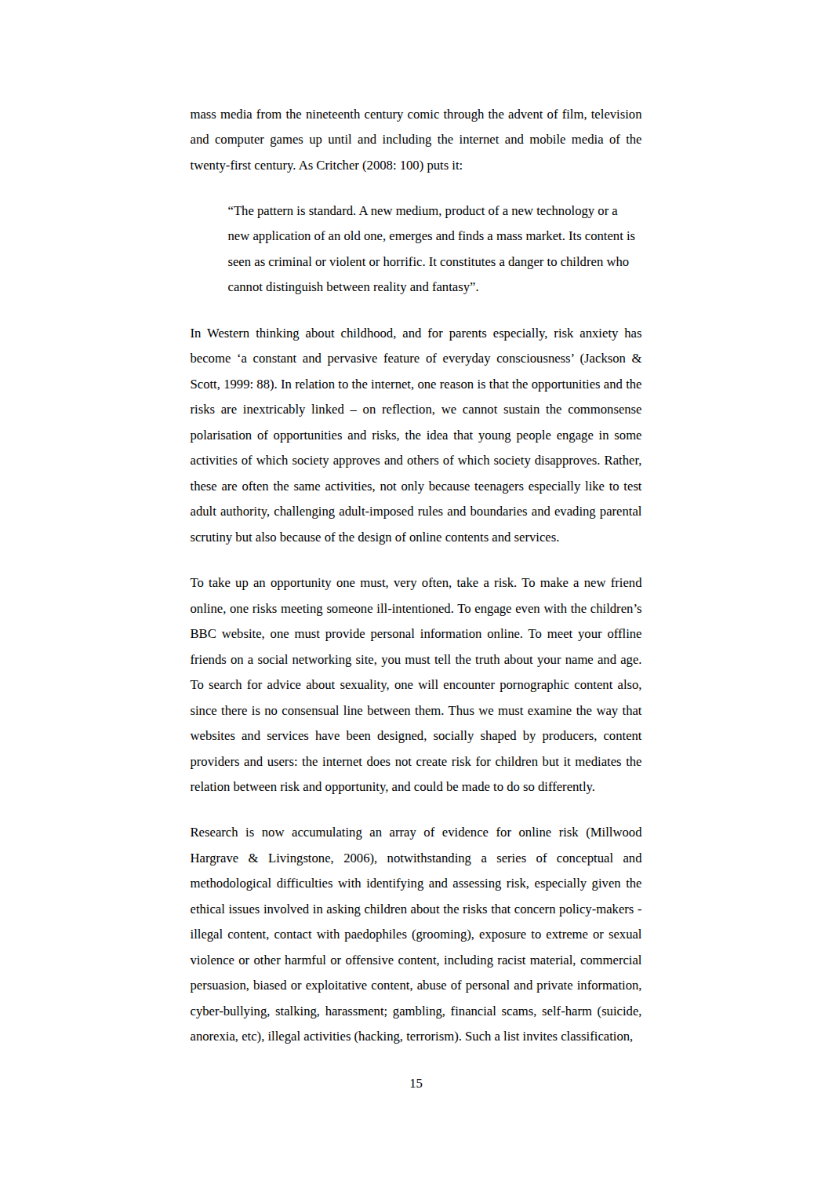mass media from the nineteenth century comic through the advent of film, television and computer games up until and including the internet and mobile media of the twenty-first century. As Critcher (2008: 100) puts it:
“The pattern is standard. A new medium, product of a new technology or a new application of an old one, emerges and finds a mass market. Its content is seen as criminal or violent or horrific. It constitutes a danger to children who cannot distinguish between reality and fantasy”.
In Western thinking about childhood, and for parents especially, risk anxiety has become ‘a constant and pervasive feature of everyday consciousness’ (Jackson & Scott, 1999: 88). In relation to the internet, one reason is that the opportunities and the risks are inextricably linked – on reflection, we cannot sustain the commonsense polarisation of opportunities and risks, the idea that young people engage in some activities of which society approves and others of which society disapproves. Rather, these are often the same activities, not only because teenagers especially like to test adult authority, challenging adult-imposed rules and boundaries and evading parental scrutiny but also because of the design of online contents and services.
To take up an opportunity one must, very often, take a risk. To make a new friend online, one risks meeting someone ill-intentioned. To engage even with the children’s BBC website, one must provide personal information online. To meet your offline friends on a social networking site, you must tell the truth about your name and age. To search for advice about sexuality, one will encounter pornographic content also, since there is no consensual line between them. Thus we must examine the way that websites and services have been designed, socially shaped by producers, content providers and users: the internet does not create risk for children but it mediates the relation between risk and opportunity, and could be made to do so differently.
Research is now accumulating an array of evidence for online risk (Millwood Hargrave & Livingstone, 2006), notwithstanding a series of conceptual and methodological difficulties with identifying and assessing risk, especially given the ethical issues involved in asking children about the risks that concern policy-makers - illegal content, contact with paedophiles (grooming), exposure to extreme or sexual violence or other harmful or offensive content, including racist material, commercial persuasion, biased or exploitative content, abuse of personal and private information, cyber-bullying, stalking, harassment; gambling, financial scams, self-harm (suicide, anorexia, etc), illegal activities (hacking, terrorism). Such a list invites classification,
15